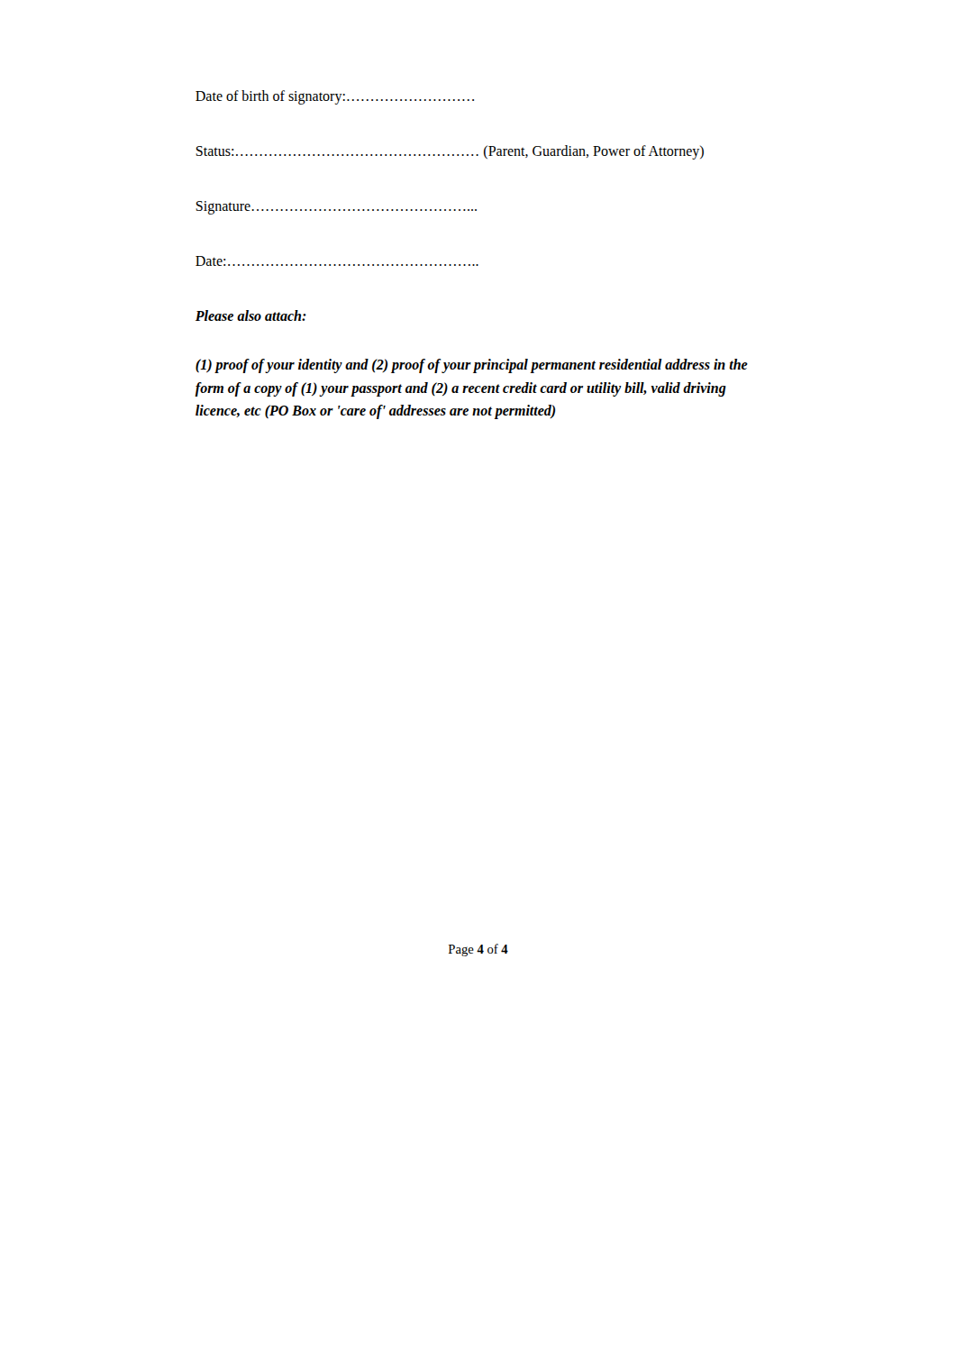Date of birth of signatory:………………………
Status:…………………………………………… (Parent, Guardian, Power of Attorney)
Signature………………………………………...
Date:……………………………………………..
Please also attach:
(1) proof of your identity and (2) proof of your principal permanent residential address in the form of a copy of (1) your passport and (2) a recent credit card or utility bill, valid driving licence, etc (PO Box or 'care of' addresses are not permitted)
Page 4 of 4